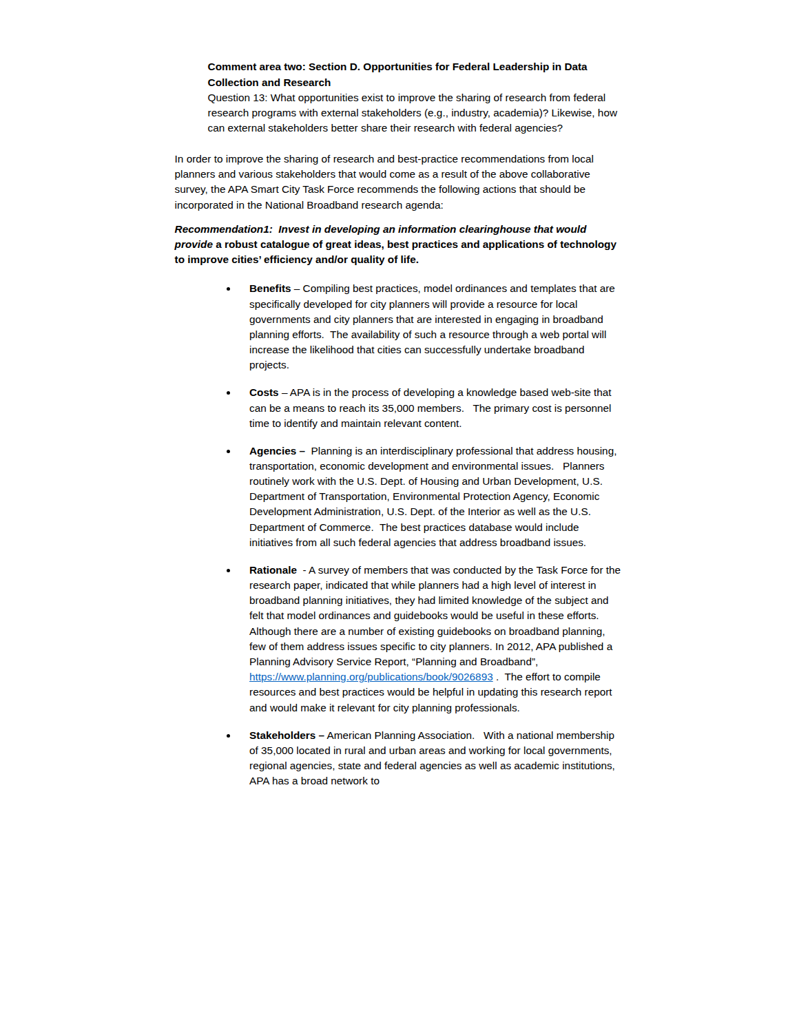Comment area two: Section D. Opportunities for Federal Leadership in Data Collection and Research
Question 13: What opportunities exist to improve the sharing of research from federal research programs with external stakeholders (e.g., industry, academia)? Likewise, how can external stakeholders better share their research with federal agencies?
In order to improve the sharing of research and best-practice recommendations from local planners and various stakeholders that would come as a result of the above collaborative survey, the APA Smart City Task Force recommends the following actions that should be incorporated in the National Broadband research agenda:
Recommendation1: Invest in developing an information clearinghouse that would provide a robust catalogue of great ideas, best practices and applications of technology to improve cities’ efficiency and/or quality of life.
Benefits – Compiling best practices, model ordinances and templates that are specifically developed for city planners will provide a resource for local governments and city planners that are interested in engaging in broadband planning efforts. The availability of such a resource through a web portal will increase the likelihood that cities can successfully undertake broadband projects.
Costs – APA is in the process of developing a knowledge based web-site that can be a means to reach its 35,000 members. The primary cost is personnel time to identify and maintain relevant content.
Agencies – Planning is an interdisciplinary professional that address housing, transportation, economic development and environmental issues. Planners routinely work with the U.S. Dept. of Housing and Urban Development, U.S. Department of Transportation, Environmental Protection Agency, Economic Development Administration, U.S. Dept. of the Interior as well as the U.S. Department of Commerce. The best practices database would include initiatives from all such federal agencies that address broadband issues.
Rationale - A survey of members that was conducted by the Task Force for the research paper, indicated that while planners had a high level of interest in broadband planning initiatives, they had limited knowledge of the subject and felt that model ordinances and guidebooks would be useful in these efforts. Although there are a number of existing guidebooks on broadband planning, few of them address issues specific to city planners. In 2012, APA published a Planning Advisory Service Report, “Planning and Broadband”, https://www.planning.org/publications/book/9026893 . The effort to compile resources and best practices would be helpful in updating this research report and would make it relevant for city planning professionals.
Stakeholders – American Planning Association. With a national membership of 35,000 located in rural and urban areas and working for local governments, regional agencies, state and federal agencies as well as academic institutions, APA has a broad network to